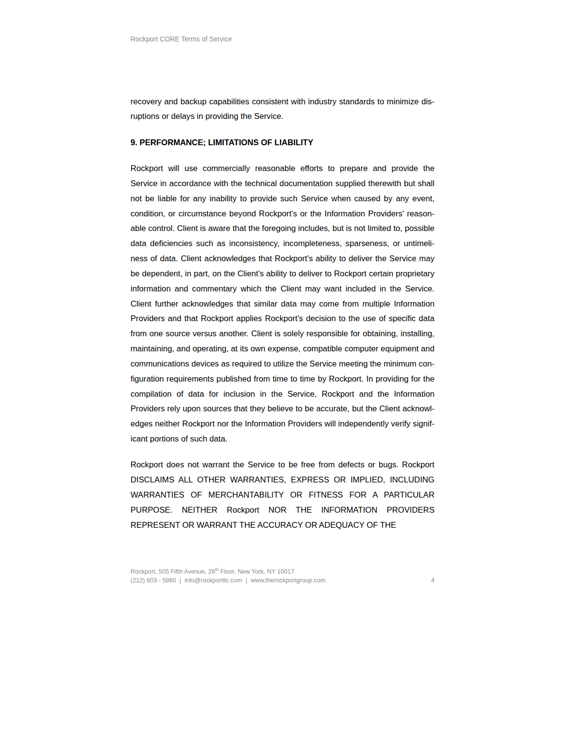Rockport CORE Terms of Service
recovery and backup capabilities consistent with industry standards to minimize disruptions or delays in providing the Service.
9. PERFORMANCE; LIMITATIONS OF LIABILITY
Rockport will use commercially reasonable efforts to prepare and provide the Service in accordance with the technical documentation supplied therewith but shall not be liable for any inability to provide such Service when caused by any event, condition, or circumstance beyond Rockport's or the Information Providers' reasonable control. Client is aware that the foregoing includes, but is not limited to, possible data deficiencies such as inconsistency, incompleteness, sparseness, or untimeliness of data. Client acknowledges that Rockport's ability to deliver the Service may be dependent, in part, on the Client's ability to deliver to Rockport certain proprietary information and commentary which the Client may want included in the Service. Client further acknowledges that similar data may come from multiple Information Providers and that Rockport applies Rockport's decision to the use of specific data from one source versus another. Client is solely responsible for obtaining, installing, maintaining, and operating, at its own expense, compatible computer equipment and communications devices as required to utilize the Service meeting the minimum configuration requirements published from time to time by Rockport. In providing for the compilation of data for inclusion in the Service, Rockport and the Information Providers rely upon sources that they believe to be accurate, but the Client acknowledges neither Rockport nor the Information Providers will independently verify significant portions of such data.
Rockport does not warrant the Service to be free from defects or bugs. Rockport DISCLAIMS ALL OTHER WARRANTIES, EXPRESS OR IMPLIED, INCLUDING WARRANTIES OF MERCHANTABILITY OR FITNESS FOR A PARTICULAR PURPOSE. NEITHER Rockport NOR THE INFORMATION PROVIDERS REPRESENT OR WARRANT THE ACCURACY OR ADEQUACY OF THE
Rockport, 505 Fifth Avenue, 26th Floor, New York, NY 10017
(212) 603 - 5860 | info@rockportllc.com | www.therockportgroup.com
4